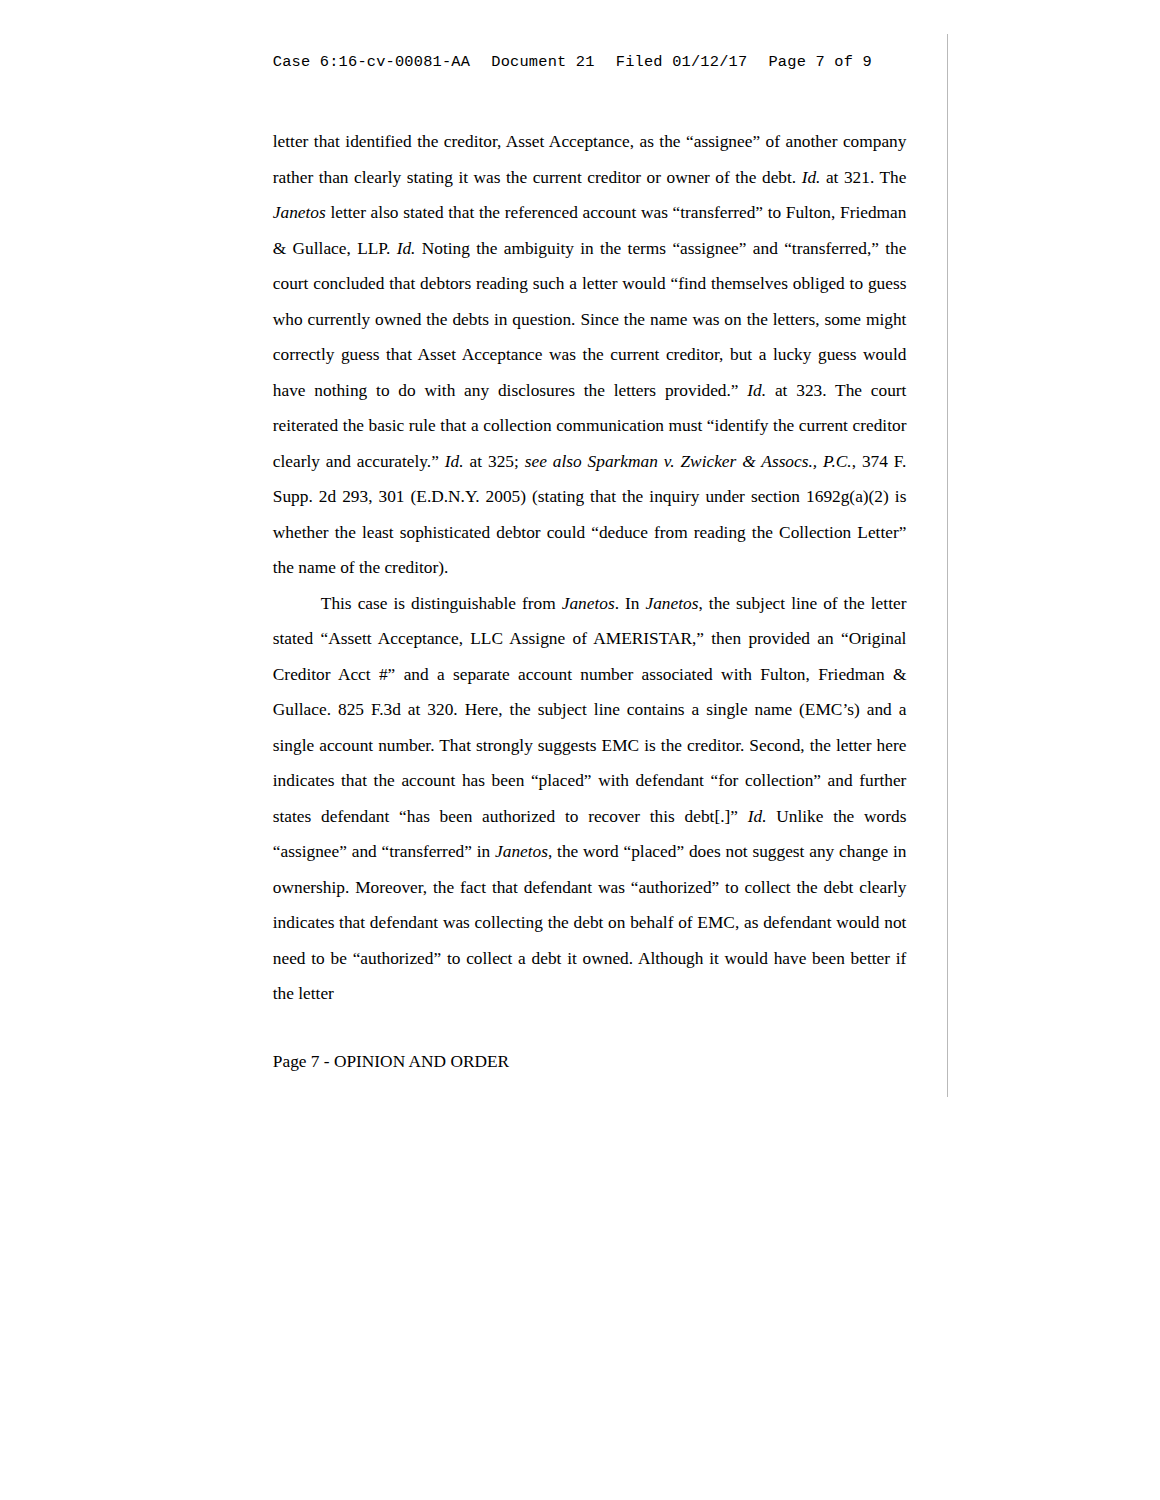Case 6:16-cv-00081-AA Document 21 Filed 01/12/17 Page 7 of 9
letter that identified the creditor, Asset Acceptance, as the “assignee” of another company rather than clearly stating it was the current creditor or owner of the debt. Id. at 321. The Janetos letter also stated that the referenced account was “transferred” to Fulton, Friedman & Gullace, LLP. Id. Noting the ambiguity in the terms “assignee” and “transferred,” the court concluded that debtors reading such a letter would “find themselves obliged to guess who currently owned the debts in question. Since the name was on the letters, some might correctly guess that Asset Acceptance was the current creditor, but a lucky guess would have nothing to do with any disclosures the letters provided.” Id. at 323. The court reiterated the basic rule that a collection communication must “identify the current creditor clearly and accurately.” Id. at 325; see also Sparkman v. Zwicker & Assocs., P.C., 374 F. Supp. 2d 293, 301 (E.D.N.Y. 2005) (stating that the inquiry under section 1692g(a)(2) is whether the least sophisticated debtor could “deduce from reading the Collection Letter” the name of the creditor).
This case is distinguishable from Janetos. In Janetos, the subject line of the letter stated “Assett Acceptance, LLC Assigne of AMERISTAR,” then provided an “Original Creditor Acct #” and a separate account number associated with Fulton, Friedman & Gullace. 825 F.3d at 320. Here, the subject line contains a single name (EMC’s) and a single account number. That strongly suggests EMC is the creditor. Second, the letter here indicates that the account has been “placed” with defendant “for collection” and further states defendant “has been authorized to recover this debt[.]” Id. Unlike the words “assignee” and “transferred” in Janetos, the word “placed” does not suggest any change in ownership. Moreover, the fact that defendant was “authorized” to collect the debt clearly indicates that defendant was collecting the debt on behalf of EMC, as defendant would not need to be “authorized” to collect a debt it owned. Although it would have been better if the letter
Page 7 - OPINION AND ORDER